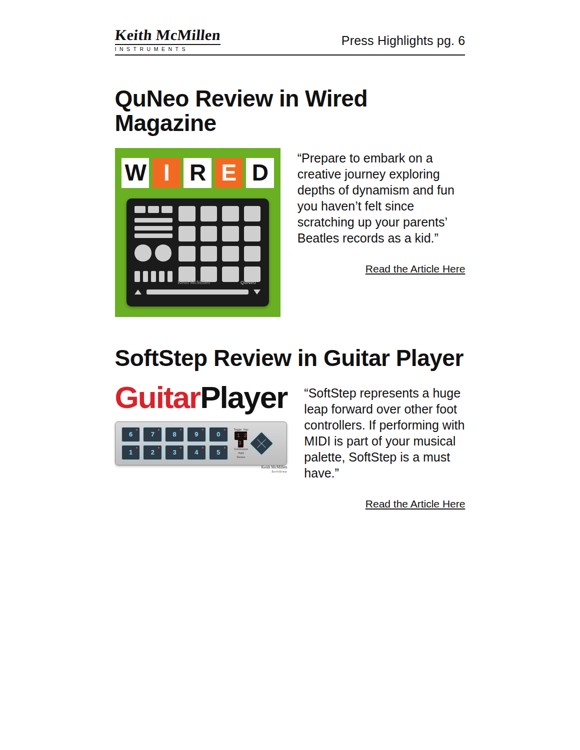Keith McMillen Instruments
Press Highlights pg. 6
QuNeo Review in Wired Magazine
W I R E D
Keith McMillen QuNeo
“Prepare to embark on a creative journey exploring depths of dynamism and fun you haven’t felt since scratching up your parents’ Beatles records as a kid.”
Read the Article Here
SoftStep Review in Guitar Player
Guitar Player
67890 12345
Toggle Nav
1 2 3
Continuous
Hold
Device
Keith McMillenSoftStep
“SoftStep represents a huge leap forward over other foot controllers. If performing with MIDI is part of your musical palette, SoftStep is a must have.”
Read the Article Here